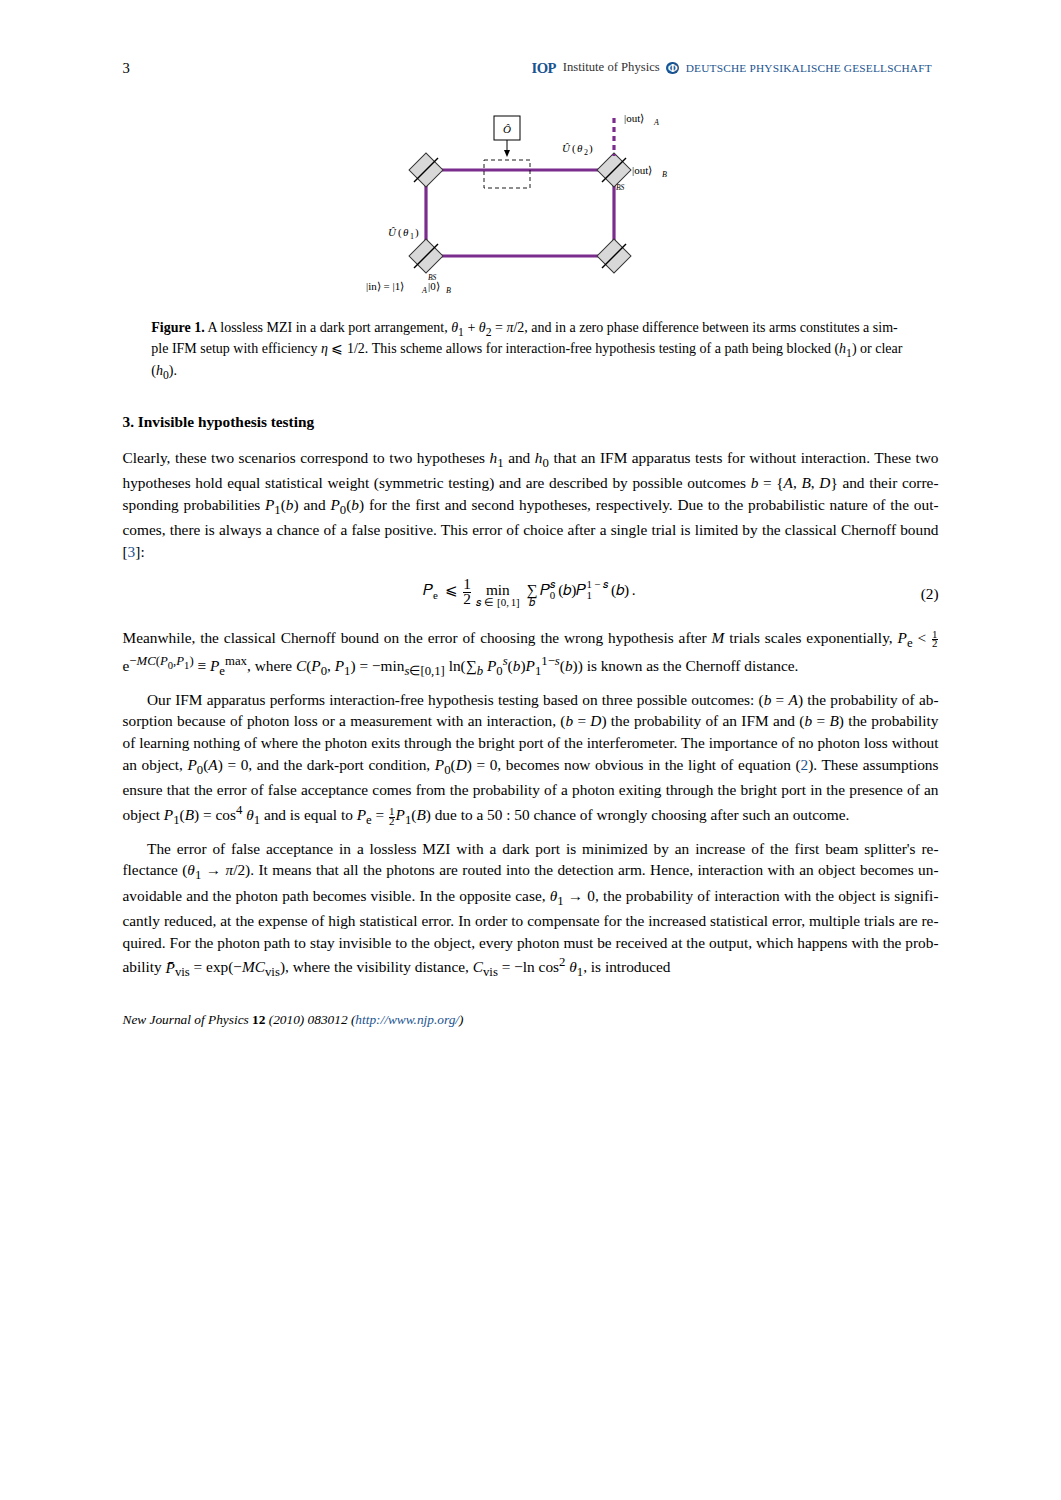3
IOP Institute of Physics Φ DEUTSCHE PHYSIKALISCHE GESELLSCHAFT
BS BS Ô |out⟩ A |out⟩ B Û ( θ 2 ) Û ( θ 1 ) |in⟩ = |1⟩ A |0⟩ B
Figure 1. A lossless MZI in a dark port arrangement, θ1 + θ2 = π/2, and in a zero phase difference between its arms constitutes a simple IFM setup with efficiency η ⩽ 1/2. This scheme allows for interaction-free hypothesis testing of a path being blocked (h1) or clear (h0).
3. Invisible hypothesis testing
Clearly, these two scenarios correspond to two hypotheses h1 and h0 that an IFM apparatus tests for without interaction. These two hypotheses hold equal statistical weight (symmetric testing) and are described by possible outcomes b = {A, B, D} and their corresponding probabilities P1(b) and P0(b) for the first and second hypotheses, respectively. Due to the probabilistic nature of the outcomes, there is always a chance of a false positive. This error of choice after a single trial is limited by the classical Chernoff bound [3]:
Pe ⩽ 12 min s∈[0,1] ∑ b P0s (b) P11−s (b) .
(2)
Meanwhile, the classical Chernoff bound on the error of choosing the wrong hypothesis after M trials scales exponentially, Pe < 12e−MC(P0,P1) ≡ Pemax, where C(P0, P1) = −mins∈[0,1] ln(∑b P0s(b)P11−s(b)) is known as the Chernoff distance.
Our IFM apparatus performs interaction-free hypothesis testing based on three possible outcomes: (b = A) the probability of absorption because of photon loss or a measurement with an interaction, (b = D) the probability of an IFM and (b = B) the probability of learning nothing of where the photon exits through the bright port of the interferometer. The importance of no photon loss without an object, P0(A) = 0, and the dark-port condition, P0(D) = 0, becomes now obvious in the light of equation (2). These assumptions ensure that the error of false acceptance comes from the probability of a photon exiting through the bright port in the presence of an object P1(B) = cos4 θ1 and is equal to Pe = 12P1(B) due to a 50 : 50 chance of wrongly choosing after such an outcome.
The error of false acceptance in a lossless MZI with a dark port is minimized by an increase of the first beam splitter's reflectance (θ1 → π/2). It means that all the photons are routed into the detection arm. Hence, interaction with an object becomes unavoidable and the photon path becomes visible. In the opposite case, θ1 → 0, the probability of interaction with the object is significantly reduced, at the expense of high statistical error. In order to compensate for the increased statistical error, multiple trials are required. For the photon path to stay invisible to the object, every photon must be received at the output, which happens with the probability P̄vis = exp(−MCvis), where the visibility distance, Cvis = −ln cos2 θ1, is introduced
New Journal of Physics 12 (2010) 083012 (http://www.njp.org/)